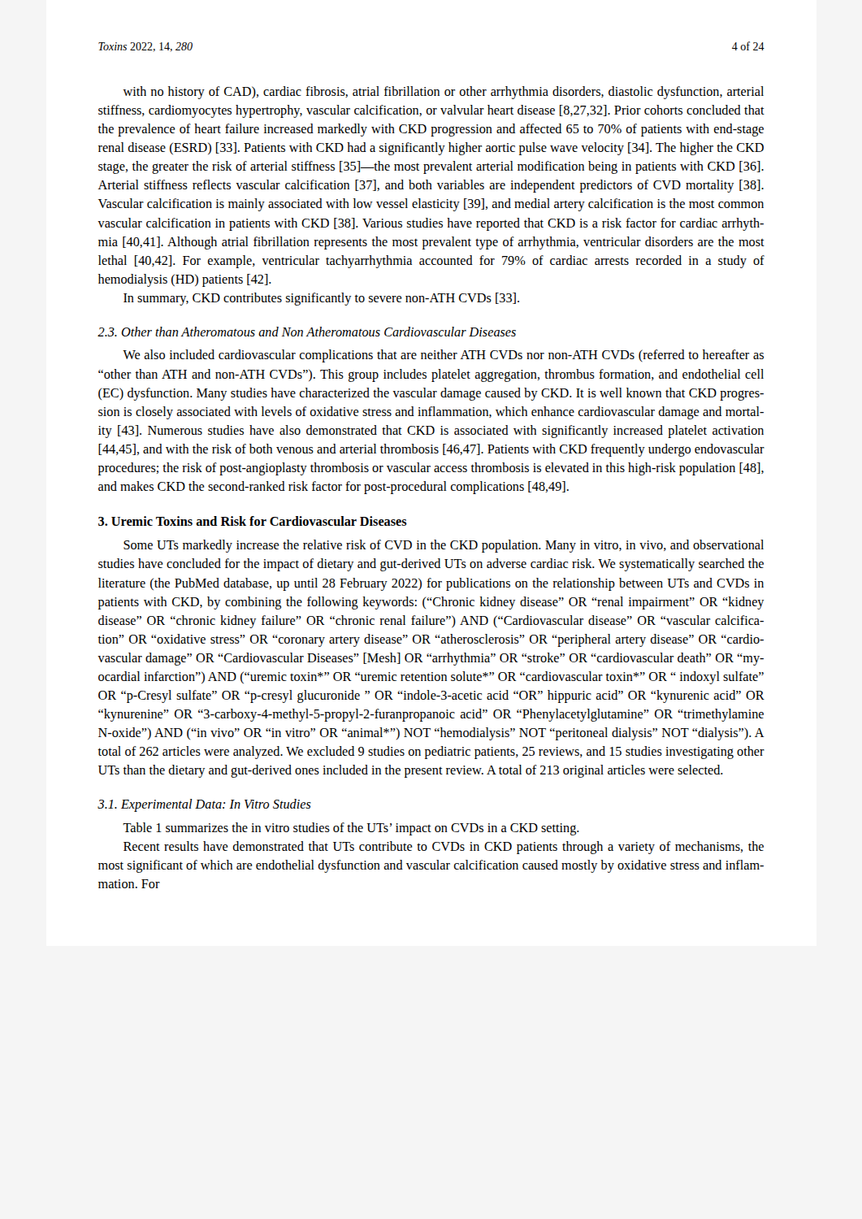Toxins 2022, 14, 280
4 of 24
with no history of CAD), cardiac fibrosis, atrial fibrillation or other arrhythmia disorders, diastolic dysfunction, arterial stiffness, cardiomyocytes hypertrophy, vascular calcification, or valvular heart disease [8,27,32]. Prior cohorts concluded that the prevalence of heart failure increased markedly with CKD progression and affected 65 to 70% of patients with end-stage renal disease (ESRD) [33]. Patients with CKD had a significantly higher aortic pulse wave velocity [34]. The higher the CKD stage, the greater the risk of arterial stiffness [35]—the most prevalent arterial modification being in patients with CKD [36]. Arterial stiffness reflects vascular calcification [37], and both variables are independent predictors of CVD mortality [38]. Vascular calcification is mainly associated with low vessel elasticity [39], and medial artery calcification is the most common vascular calcification in patients with CKD [38]. Various studies have reported that CKD is a risk factor for cardiac arrhythmia [40,41]. Although atrial fibrillation represents the most prevalent type of arrhythmia, ventricular disorders are the most lethal [40,42]. For example, ventricular tachyarrhythmia accounted for 79% of cardiac arrests recorded in a study of hemodialysis (HD) patients [42].
In summary, CKD contributes significantly to severe non-ATH CVDs [33].
2.3. Other than Atheromatous and Non Atheromatous Cardiovascular Diseases
We also included cardiovascular complications that are neither ATH CVDs nor non-ATH CVDs (referred to hereafter as “other than ATH and non-ATH CVDs”). This group includes platelet aggregation, thrombus formation, and endothelial cell (EC) dysfunction. Many studies have characterized the vascular damage caused by CKD. It is well known that CKD progression is closely associated with levels of oxidative stress and inflammation, which enhance cardiovascular damage and mortality [43]. Numerous studies have also demonstrated that CKD is associated with significantly increased platelet activation [44,45], and with the risk of both venous and arterial thrombosis [46,47]. Patients with CKD frequently undergo endovascular procedures; the risk of post-angioplasty thrombosis or vascular access thrombosis is elevated in this high-risk population [48], and makes CKD the second-ranked risk factor for post-procedural complications [48,49].
3. Uremic Toxins and Risk for Cardiovascular Diseases
Some UTs markedly increase the relative risk of CVD in the CKD population. Many in vitro, in vivo, and observational studies have concluded for the impact of dietary and gut-derived UTs on adverse cardiac risk. We systematically searched the literature (the PubMed database, up until 28 February 2022) for publications on the relationship between UTs and CVDs in patients with CKD, by combining the following keywords: (“Chronic kidney disease” OR “renal impairment” OR “kidney disease” OR “chronic kidney failure” OR “chronic renal failure”) AND (“Cardiovascular disease” OR “vascular calcification” OR “oxidative stress” OR “coronary artery disease” OR “atherosclerosis” OR “peripheral artery disease” OR “cardiovascular damage” OR “Cardiovascular Diseases” [Mesh] OR “arrhythmia” OR “stroke” OR “cardiovascular death” OR “myocardial infarction”) AND (“uremic toxin*” OR “uremic retention solute*” OR “cardiovascular toxin*” OR “ indoxyl sulfate” OR “p-Cresyl sulfate” OR “p-cresyl glucuronide ” OR “indole-3-acetic acid “OR” hippuric acid” OR “kynurenic acid” OR “kynurenine” OR “3-carboxy-4-methyl-5-propyl-2-furanpropanoic acid” OR “Phenylacetylglutamine” OR “trimethylamine N-oxide”) AND (“in vivo” OR “in vitro” OR “animal*”) NOT “hemodialysis” NOT “peritoneal dialysis” NOT “dialysis”). A total of 262 articles were analyzed. We excluded 9 studies on pediatric patients, 25 reviews, and 15 studies investigating other UTs than the dietary and gut-derived ones included in the present review. A total of 213 original articles were selected.
3.1. Experimental Data: In Vitro Studies
Table 1 summarizes the in vitro studies of the UTs’ impact on CVDs in a CKD setting.
Recent results have demonstrated that UTs contribute to CVDs in CKD patients through a variety of mechanisms, the most significant of which are endothelial dysfunction and vascular calcification caused mostly by oxidative stress and inflammation. For